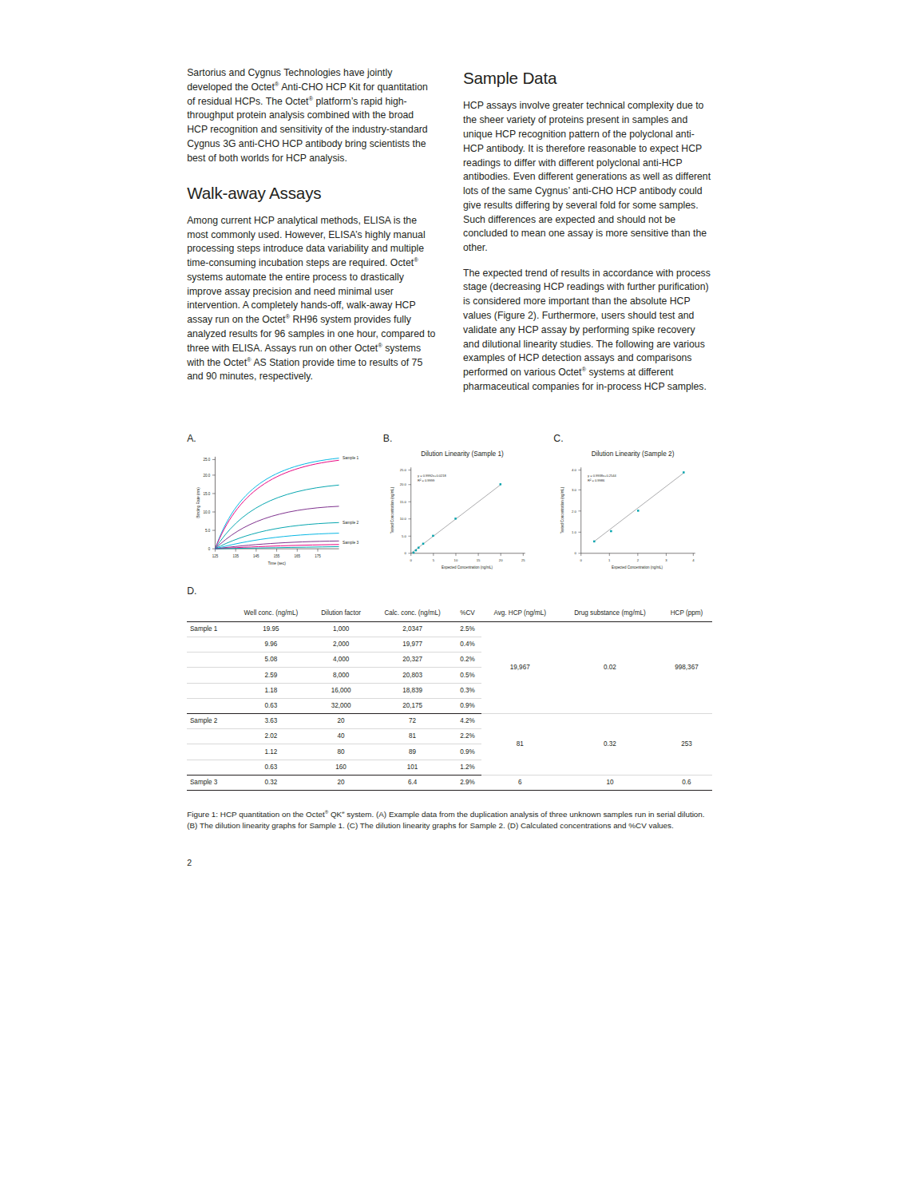Sartorius and Cygnus Technologies have jointly developed the Octet® Anti-CHO HCP Kit for quantitation of residual HCPs. The Octet® platform’s rapid high-throughput protein analysis combined with the broad HCP recognition and sensitivity of the industry-standard Cygnus 3G anti-CHO HCP antibody bring scientists the best of both worlds for HCP analysis.
Walk-away Assays
Among current HCP analytical methods, ELISA is the most commonly used. However, ELISA’s highly manual processing steps introduce data variability and multiple time-consuming incubation steps are required. Octet® systems automate the entire process to drastically improve assay precision and need minimal user intervention. A completely hands-off, walk-away HCP assay run on the Octet® RH96 system provides fully analyzed results for 96 samples in one hour, compared to three with ELISA. Assays run on other Octet® systems with the Octet® AS Station provide time to results of 75 and 90 minutes, respectively.
Sample Data
HCP assays involve greater technical complexity due to the sheer variety of proteins present in samples and unique HCP recognition pattern of the polyclonal anti-HCP antibody. It is therefore reasonable to expect HCP readings to differ with different polyclonal anti-HCP antibodies. Even different generations as well as different lots of the same Cygnus’ anti-CHO HCP antibody could give results differing by several fold for some samples. Such differences are expected and should not be concluded to mean one assay is more sensitive than the other.
The expected trend of results in accordance with process stage (decreasing HCP readings with further purification) is considered more important than the absolute HCP values (Figure 2). Furthermore, users should test and validate any HCP assay by performing spike recovery and dilutional linearity studies. The following are various examples of HCP detection assays and comparisons performed on various Octet® systems at different pharmaceutical companies for in-process HCP samples.
A.
0 5.0 10.0 15.0 20.0 25.0 125 135 145 155 165 175 Time (sec) Binding Rate (nm) Sample 1 Sample 2 Sample 3
B.
Dilution Linearity (Sample 1)
0 5.0 10.0 15.0 20.0 25.0 0 5 10 15 20 25 Expected Concentration (ng/mL) Tested Concentration (ng/mL) y = 0.9992x+0.0218 R² = 0.9999
C.
Dilution Linearity (Sample 2)
0 1.0 2.0 3.0 4.0 0 1 2 3 4 Expected Concentration (ng/mL) Tested Concentration (ng/mL) y = 0.9938x+0.2544 R² = 0.9986
D.
| | Well conc. (ng/mL) | Dilution factor | Calc. conc. (ng/mL) | %CV | Avg. HCP (ng/mL) | Drug substance (mg/mL) | HCP (ppm) |
| --- | --- | --- | --- | --- | --- | --- | --- |
| Sample 1 | 19.95 | 1,000 | 2,0347 | 2.5% | 19,967 | 0.02 | 998,367 |
| | 9.96 | 2,000 | 19,977 | 0.4% |
| | 5.08 | 4,000 | 20,327 | 0.2% |
| | 2.59 | 8,000 | 20,803 | 0.5% |
| | 1.18 | 16,000 | 18,839 | 0.3% |
| | 0.63 | 32,000 | 20,175 | 0.9% |
| Sample 2 | 3.63 | 20 | 72 | 4.2% | 81 | 0.32 | 253 |
| | 2.02 | 40 | 81 | 2.2% |
| | 1.12 | 80 | 89 | 0.9% |
| | 0.63 | 160 | 101 | 1.2% |
| Sample 3 | 0.32 | 20 | 6.4 | 2.9% | 6 | 10 | 0.6 |
Figure 1: HCP quantitation on the Octet® QKe system. (A) Example data from the duplication analysis of three unknown samples run in serial dilution. (B) The dilution linearity graphs for Sample 1. (C) The dilution linearity graphs for Sample 2. (D) Calculated concentrations and %CV values.
2